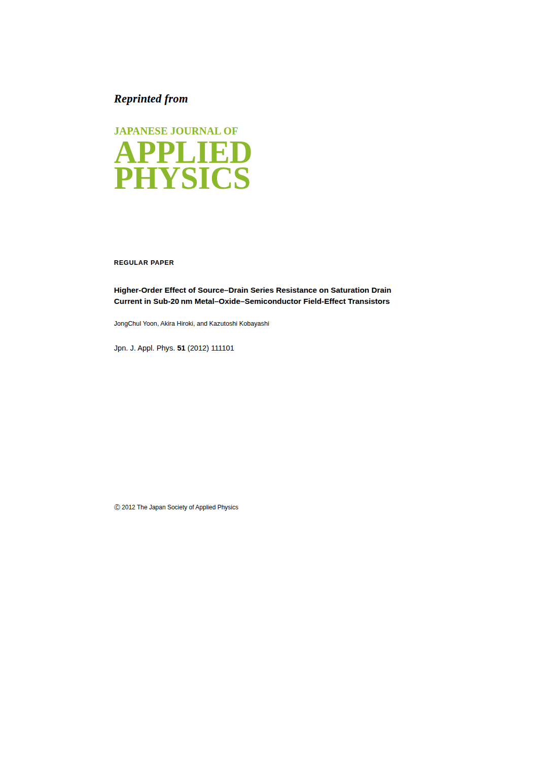Reprinted from
JAPANESE JOURNAL OF
APPLIED PHYSICS
REGULAR PAPER
Higher-Order Effect of Source–Drain Series Resistance on Saturation Drain Current in Sub-20 nm Metal–Oxide–Semiconductor Field-Effect Transistors
JongChul Yoon, Akira Hiroki, and Kazutoshi Kobayashi
Jpn. J. Appl. Phys. 51 (2012) 111101
Ⓒ 2012 The Japan Society of Applied Physics